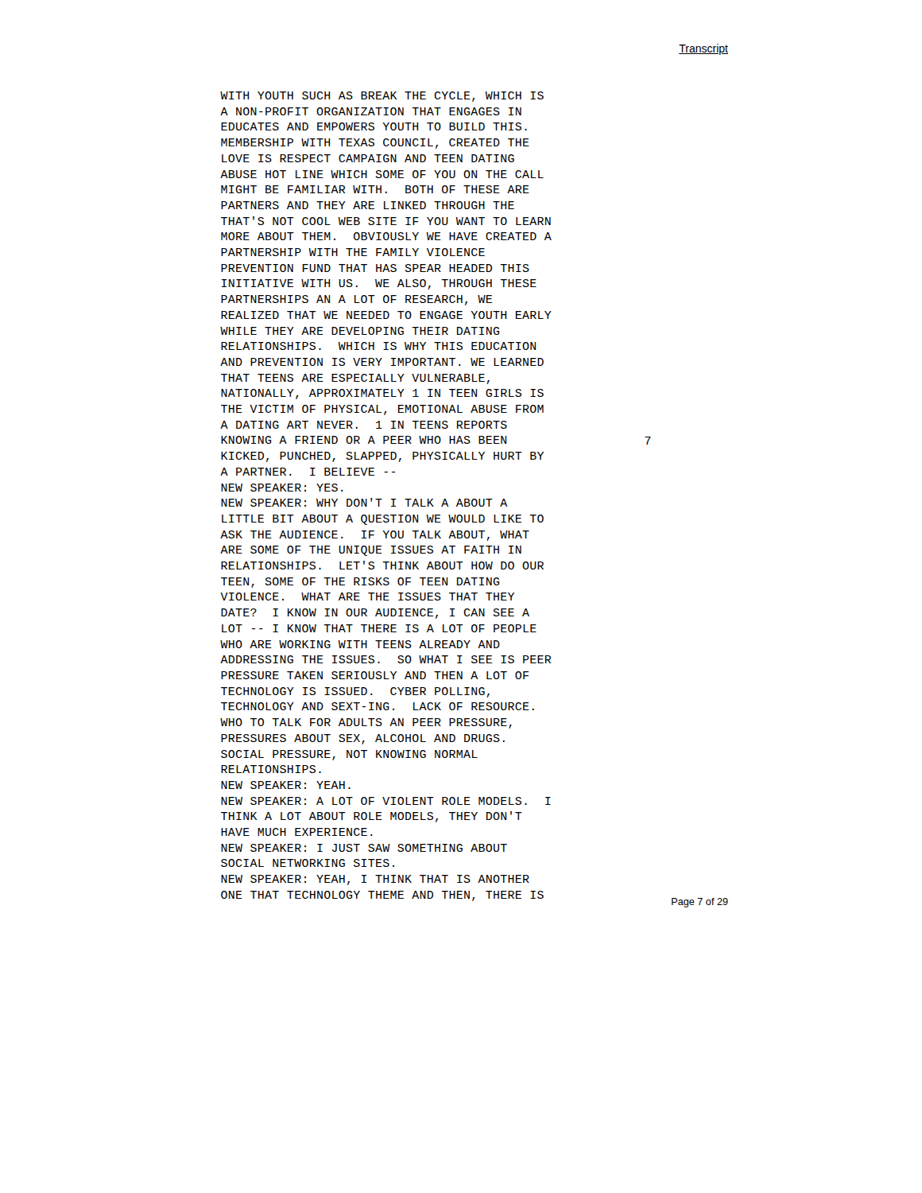Transcript
7
WITH YOUTH SUCH AS BREAK THE CYCLE, WHICH IS
A NON-PROFIT ORGANIZATION THAT ENGAGES IN
EDUCATES AND EMPOWERS YOUTH TO BUILD THIS.
MEMBERSHIP WITH TEXAS COUNCIL, CREATED THE
LOVE IS RESPECT CAMPAIGN AND TEEN DATING
ABUSE HOT LINE WHICH SOME OF YOU ON THE CALL
MIGHT BE FAMILIAR WITH.  BOTH OF THESE ARE
PARTNERS AND THEY ARE LINKED THROUGH THE
THAT'S NOT COOL WEB SITE IF YOU WANT TO LEARN
MORE ABOUT THEM.  OBVIOUSLY WE HAVE CREATED A
PARTNERSHIP WITH THE FAMILY VIOLENCE
PREVENTION FUND THAT HAS SPEAR HEADED THIS
INITIATIVE WITH US.  WE ALSO, THROUGH THESE
PARTNERSHIPS AN A LOT OF RESEARCH, WE
REALIZED THAT WE NEEDED TO ENGAGE YOUTH EARLY
WHILE THEY ARE DEVELOPING THEIR DATING
RELATIONSHIPS.  WHICH IS WHY THIS EDUCATION
AND PREVENTION IS VERY IMPORTANT. WE LEARNED
THAT TEENS ARE ESPECIALLY VULNERABLE,
NATIONALLY, APPROXIMATELY 1 IN TEEN GIRLS IS
THE VICTIM OF PHYSICAL, EMOTIONAL ABUSE FROM
A DATING ART NEVER.  1 IN TEENS REPORTS
KNOWING A FRIEND OR A PEER WHO HAS BEEN
KICKED, PUNCHED, SLAPPED, PHYSICALLY HURT BY
A PARTNER.  I BELIEVE --
NEW SPEAKER: YES.
NEW SPEAKER: WHY DON'T I TALK A ABOUT A
LITTLE BIT ABOUT A QUESTION WE WOULD LIKE TO
ASK THE AUDIENCE.  IF YOU TALK ABOUT, WHAT
ARE SOME OF THE UNIQUE ISSUES AT FAITH IN
RELATIONSHIPS.  LET'S THINK ABOUT HOW DO OUR
TEEN, SOME OF THE RISKS OF TEEN DATING
VIOLENCE.  WHAT ARE THE ISSUES THAT THEY
DATE?  I KNOW IN OUR AUDIENCE, I CAN SEE A
LOT -- I KNOW THAT THERE IS A LOT OF PEOPLE
WHO ARE WORKING WITH TEENS ALREADY AND
ADDRESSING THE ISSUES.  SO WHAT I SEE IS PEER
PRESSURE TAKEN SERIOUSLY AND THEN A LOT OF
TECHNOLOGY IS ISSUED.  CYBER POLLING,
TECHNOLOGY AND SEXT-ING.  LACK OF RESOURCE.
WHO TO TALK FOR ADULTS AN PEER PRESSURE,
PRESSURES ABOUT SEX, ALCOHOL AND DRUGS.
SOCIAL PRESSURE, NOT KNOWING NORMAL
RELATIONSHIPS.
NEW SPEAKER: YEAH.
NEW SPEAKER: A LOT OF VIOLENT ROLE MODELS.  I
THINK A LOT ABOUT ROLE MODELS, THEY DON'T
HAVE MUCH EXPERIENCE.
NEW SPEAKER: I JUST SAW SOMETHING ABOUT
SOCIAL NETWORKING SITES.
NEW SPEAKER: YEAH, I THINK THAT IS ANOTHER
ONE THAT TECHNOLOGY THEME AND THEN, THERE IS
Page 7 of 29